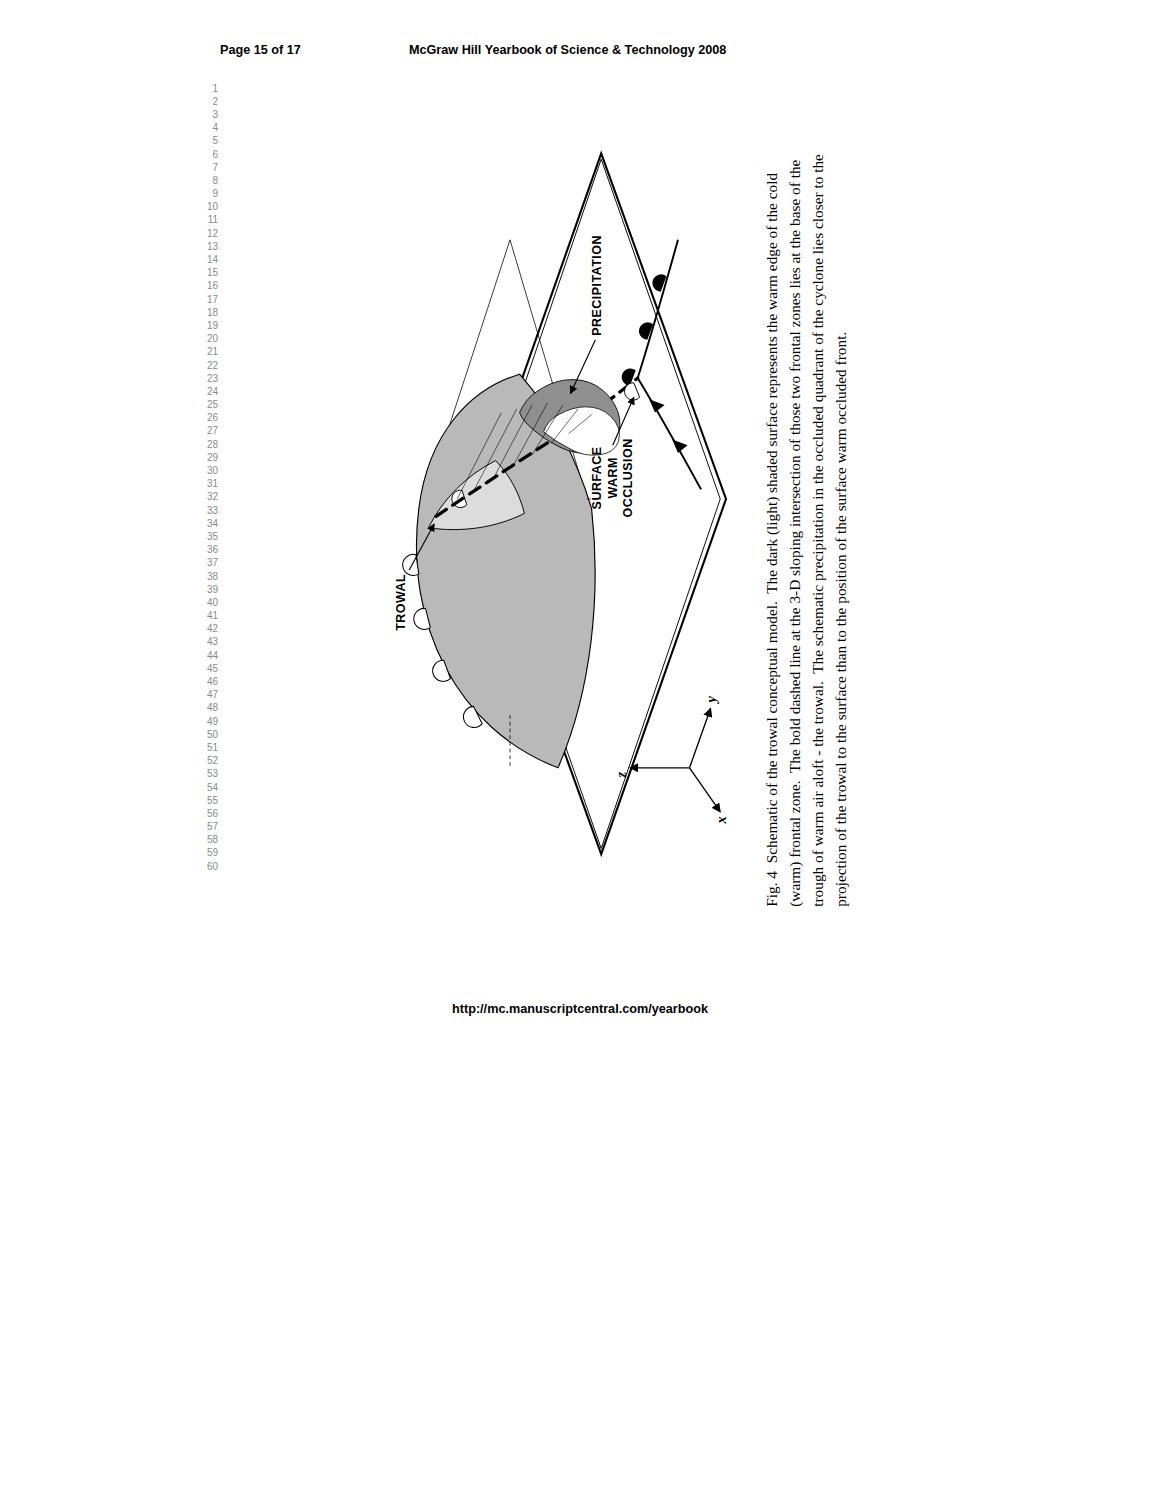Page 15 of 17
McGraw Hill Yearbook of Science & Technology 2008
12345 678910 1112131415 1617181920 2122232425 2627282930 3132333435 3637383940 4142434445 4647484950 5152535455 5657585960
Schematic of the trowal conceptual model Three-dimensional perspective drawing showing a sloping warm frontal surface, a trowal (trough of warm air aloft) marked by a bold dashed line, a surface warm occlusion with frontal symbols, and a shaded precipitation region in the occluded quadrant of the cyclone. TROWAL SURFACE WARM OCCLUSION PRECIPITATION z y x
Fig. 4 Schematic of the trowal conceptual model. The dark (light) shaded surface represents the warm edge of the cold (warm) frontal zone. The bold dashed line at the 3-D sloping intersection of those two frontal zones lies at the base of the trough of warm air aloft - the trowal. The schematic precipitation in the occluded quadrant of the cyclone lies closer to the projection of the trowal to the surface than to the position of the surface warm occluded front.
http://mc.manuscriptcentral.com/yearbook